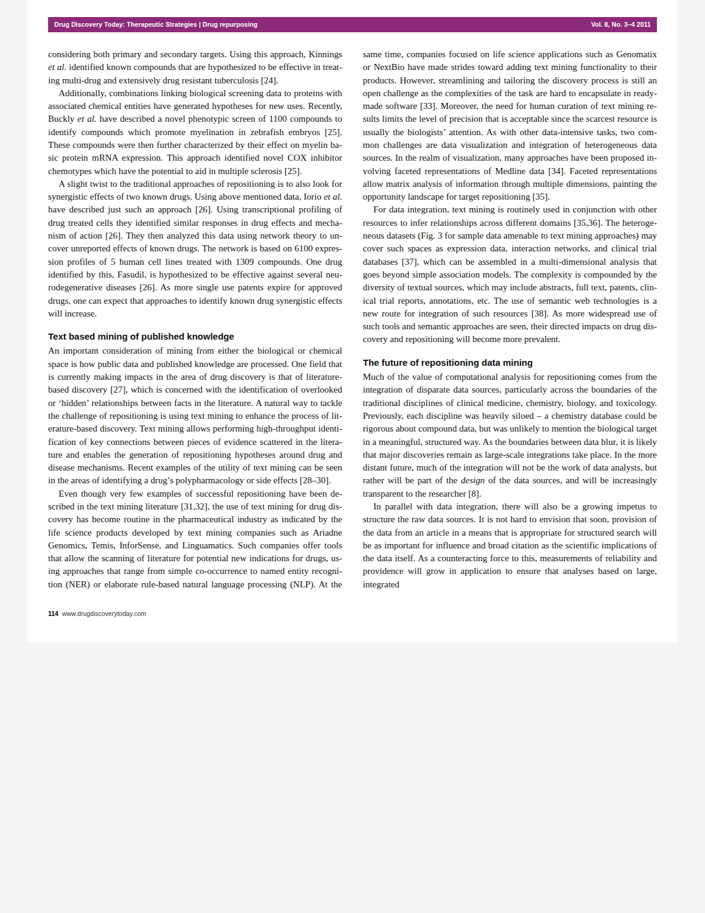Drug Discovery Today: Therapeutic Strategies | Drug repurposing
Vol. 8, No. 3–4 2011
considering both primary and secondary targets. Using this approach, Kinnings et al. identified known compounds that are hypothesized to be effective in treating multi-drug and extensively drug resistant tuberculosis [24].
Additionally, combinations linking biological screening data to proteins with associated chemical entities have generated hypotheses for new uses. Recently, Buckly et al. have described a novel phenotypic screen of 1100 compounds to identify compounds which promote myelination in zebrafish embryos [25]. These compounds were then further characterized by their effect on myelin basic protein mRNA expression. This approach identified novel COX inhibitor chemotypes which have the potential to aid in multiple sclerosis [25].
A slight twist to the traditional approaches of repositioning is to also look for synergistic effects of two known drugs. Using above mentioned data, Iorio et al. have described just such an approach [26]. Using transcriptional profiling of drug treated cells they identified similar responses in drug effects and mechanism of action [26]. They then analyzed this data using network theory to uncover unreported effects of known drugs. The network is based on 6100 expression profiles of 5 human cell lines treated with 1309 compounds. One drug identified by this, Fasudil, is hypothesized to be effective against several neurodegenerative diseases [26]. As more single use patents expire for approved drugs, one can expect that approaches to identify known drug synergistic effects will increase.
Text based mining of published knowledge
An important consideration of mining from either the biological or chemical space is how public data and published knowledge are processed. One field that is currently making impacts in the area of drug discovery is that of literature-based discovery [27], which is concerned with the identification of overlooked or ‘hidden’ relationships between facts in the literature. A natural way to tackle the challenge of repositioning is using text mining to enhance the process of literature-based discovery. Text mining allows performing high-throughput identification of key connections between pieces of evidence scattered in the literature and enables the generation of repositioning hypotheses around drug and disease mechanisms. Recent examples of the utility of text mining can be seen in the areas of identifying a drug’s polypharmacology or side effects [28–30].
Even though very few examples of successful repositioning have been described in the text mining literature [31,32], the use of text mining for drug discovery has become routine in the pharmaceutical industry as indicated by the life science products developed by text mining companies such as Ariadne Genomics, Temis, InforSense, and Linguamatics. Such companies offer tools that allow the scanning of literature for potential new indications for drugs, using approaches that range from simple co-occurrence to named entity recognition (NER) or elaborate rule-based natural language processing (NLP). At the same time, companies focused on life science applications such as Genomatix or NextBio have made strides toward adding text mining functionality to their products. However, streamlining and tailoring the discovery process is still an open challenge as the complexities of the task are hard to encapsulate in ready-made software [33]. Moreover, the need for human curation of text mining results limits the level of precision that is acceptable since the scarcest resource is usually the biologists’ attention. As with other data-intensive tasks, two common challenges are data visualization and integration of heterogeneous data sources. In the realm of visualization, many approaches have been proposed involving faceted representations of Medline data [34]. Faceted representations allow matrix analysis of information through multiple dimensions, painting the opportunity landscape for target repositioning [35].
For data integration, text mining is routinely used in conjunction with other resources to infer relationships across different domains [35,36]. The heterogeneous datasets (Fig. 3 for sample data amenable to text mining approaches) may cover such spaces as expression data, interaction networks, and clinical trial databases [37], which can be assembled in a multi-dimensional analysis that goes beyond simple association models. The complexity is compounded by the diversity of textual sources, which may include abstracts, full text, patents, clinical trial reports, annotations, etc. The use of semantic web technologies is a new route for integration of such resources [38]. As more widespread use of such tools and semantic approaches are seen, their directed impacts on drug discovery and repositioning will become more prevalent.
The future of repositioning data mining
Much of the value of computational analysis for repositioning comes from the integration of disparate data sources, particularly across the boundaries of the traditional disciplines of clinical medicine, chemistry, biology, and toxicology. Previously, each discipline was heavily siloed – a chemistry database could be rigorous about compound data, but was unlikely to mention the biological target in a meaningful, structured way. As the boundaries between data blur, it is likely that major discoveries remain as large-scale integrations take place. In the more distant future, much of the integration will not be the work of data analysts, but rather will be part of the design of the data sources, and will be increasingly transparent to the researcher [8].
In parallel with data integration, there will also be a growing impetus to structure the raw data sources. It is not hard to envision that soon, provision of the data from an article in a means that is appropriate for structured search will be as important for influence and broad citation as the scientific implications of the data itself. As a counteracting force to this, measurements of reliability and providence will grow in application to ensure that analyses based on large, integrated
114 www.drugdiscoverytoday.com